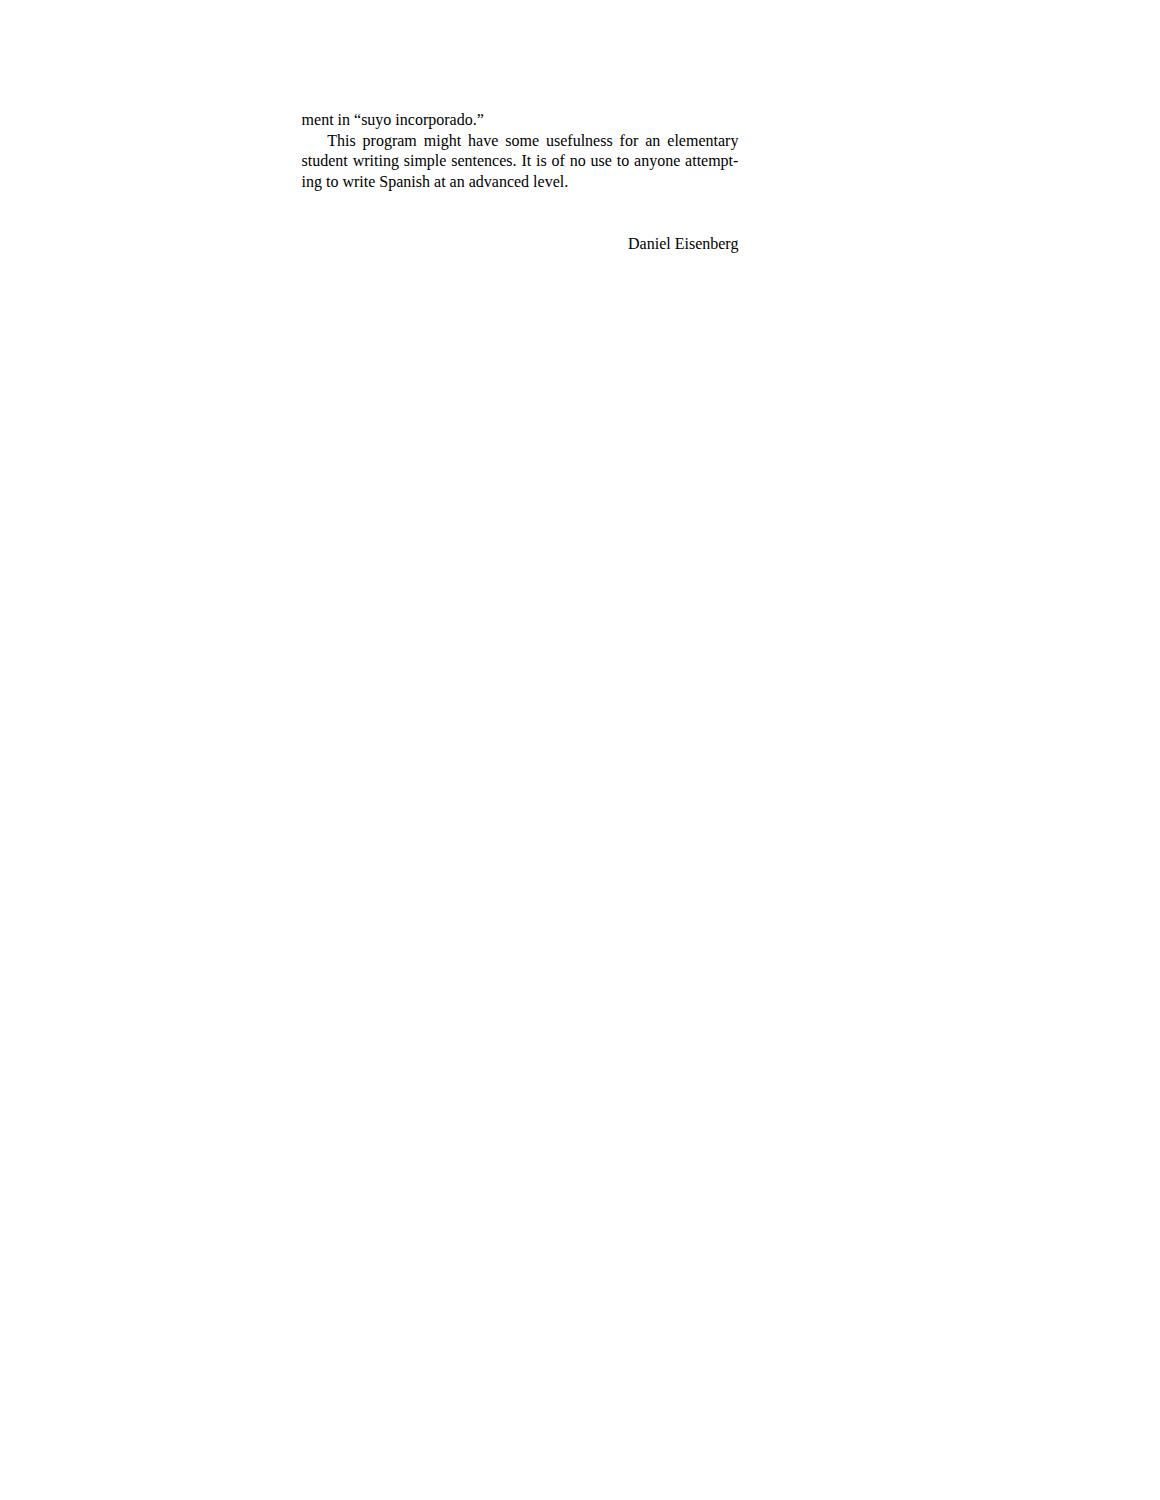ment in “suyo incorporado.”
This program might have some usefulness for an elementary student writing simple sentences. It is of no use to anyone attempting to write Spanish at an advanced level.
Daniel Eisenberg